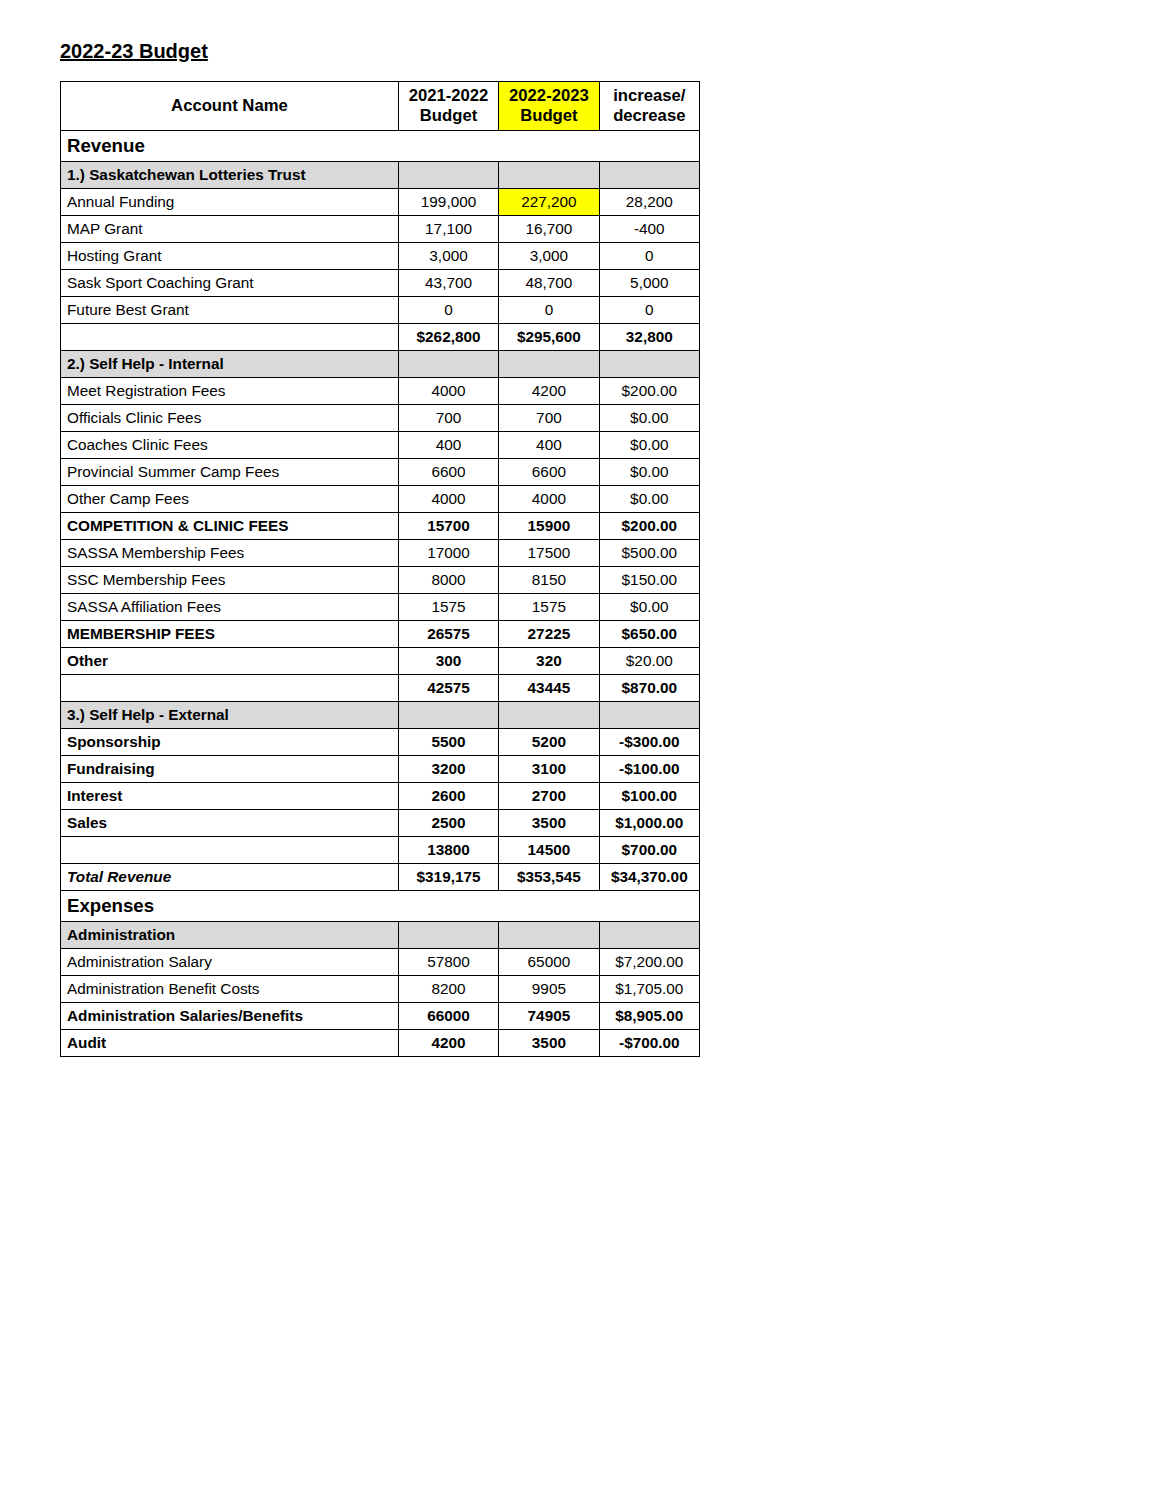2022-23 Budget
| Account Name | 2021-2022 Budget | 2022-2023 Budget | increase/ decrease |
| --- | --- | --- | --- |
| Revenue |
| 1.) Saskatchewan Lotteries Trust | | | |
| Annual Funding | 199,000 | 227,200 | 28,200 |
| MAP Grant | 17,100 | 16,700 | -400 |
| Hosting Grant | 3,000 | 3,000 | 0 |
| Sask Sport Coaching Grant | 43,700 | 48,700 | 5,000 |
| Future Best Grant | 0 | 0 | 0 |
| | $262,800 | $295,600 | 32,800 |
| 2.) Self Help - Internal | | | |
| Meet Registration Fees | 4000 | 4200 | $200.00 |
| Officials Clinic Fees | 700 | 700 | $0.00 |
| Coaches Clinic Fees | 400 | 400 | $0.00 |
| Provincial Summer Camp Fees | 6600 | 6600 | $0.00 |
| Other Camp Fees | 4000 | 4000 | $0.00 |
| COMPETITION & CLINIC FEES | 15700 | 15900 | $200.00 |
| SASSA Membership Fees | 17000 | 17500 | $500.00 |
| SSC Membership Fees | 8000 | 8150 | $150.00 |
| SASSA Affiliation Fees | 1575 | 1575 | $0.00 |
| MEMBERSHIP FEES | 26575 | 27225 | $650.00 |
| Other | 300 | 320 | $20.00 |
| | 42575 | 43445 | $870.00 |
| 3.) Self Help - External | | | |
| Sponsorship | 5500 | 5200 | -$300.00 |
| Fundraising | 3200 | 3100 | -$100.00 |
| Interest | 2600 | 2700 | $100.00 |
| Sales | 2500 | 3500 | $1,000.00 |
| | 13800 | 14500 | $700.00 |
| Total Revenue | $319,175 | $353,545 | $34,370.00 |
| Expenses |
| Administration | | | |
| Administration Salary | 57800 | 65000 | $7,200.00 |
| Administration Benefit Costs | 8200 | 9905 | $1,705.00 |
| Administration Salaries/Benefits | 66000 | 74905 | $8,905.00 |
| Audit | 4200 | 3500 | -$700.00 |